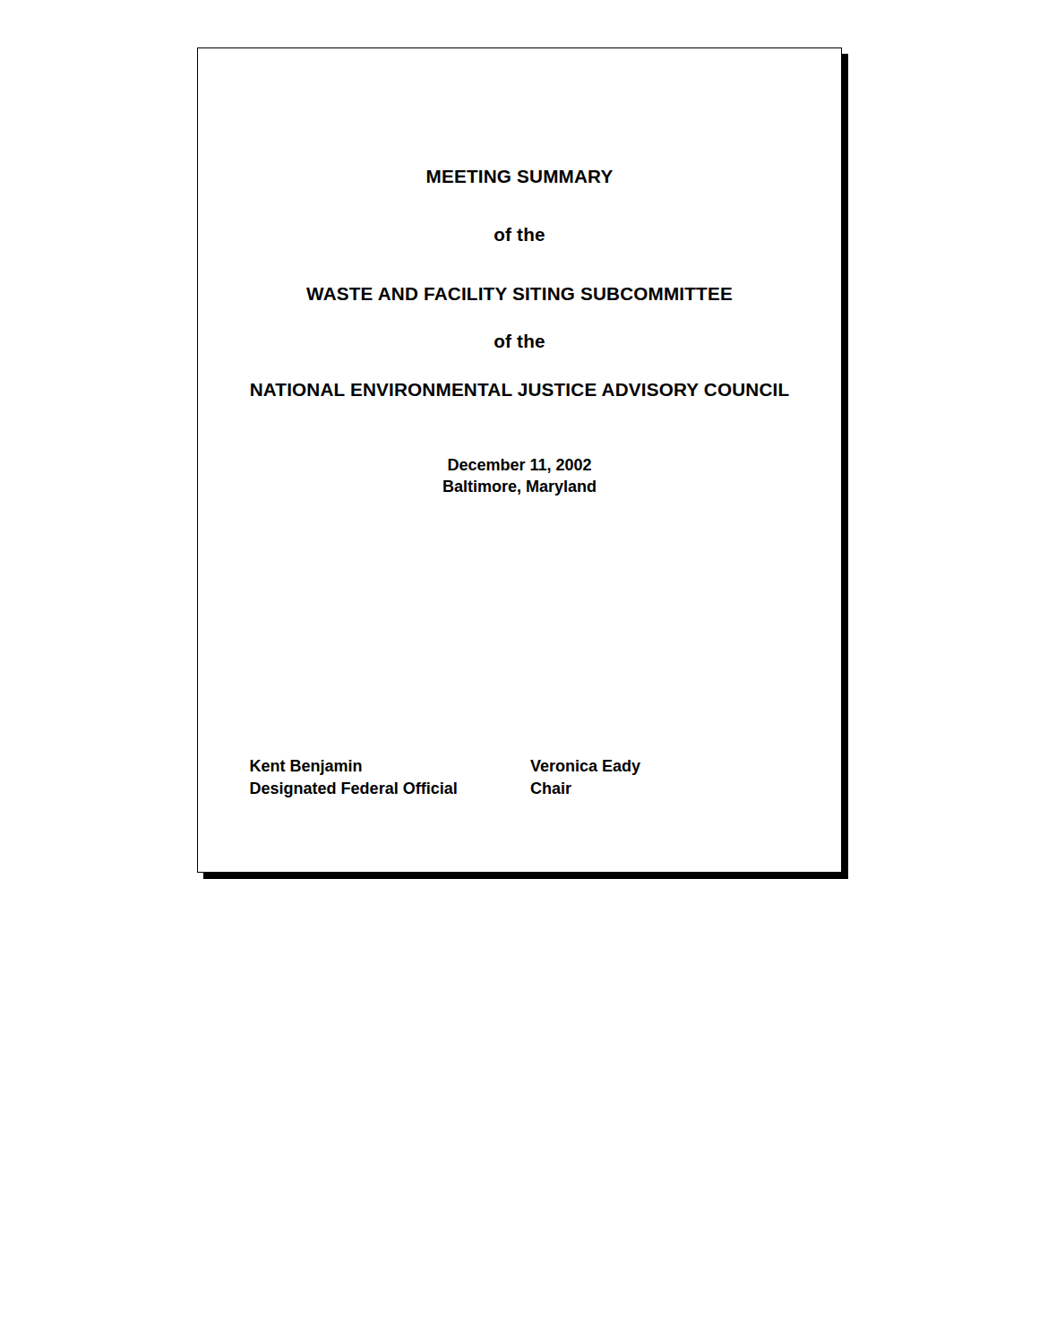MEETING SUMMARY
of the
WASTE AND FACILITY SITING SUBCOMMITTEE
of the
NATIONAL ENVIRONMENTAL JUSTICE ADVISORY COUNCIL
December 11, 2002
Baltimore, Maryland
| Kent Benjamin | Veronica Eady |
| Designated Federal Official | Chair |